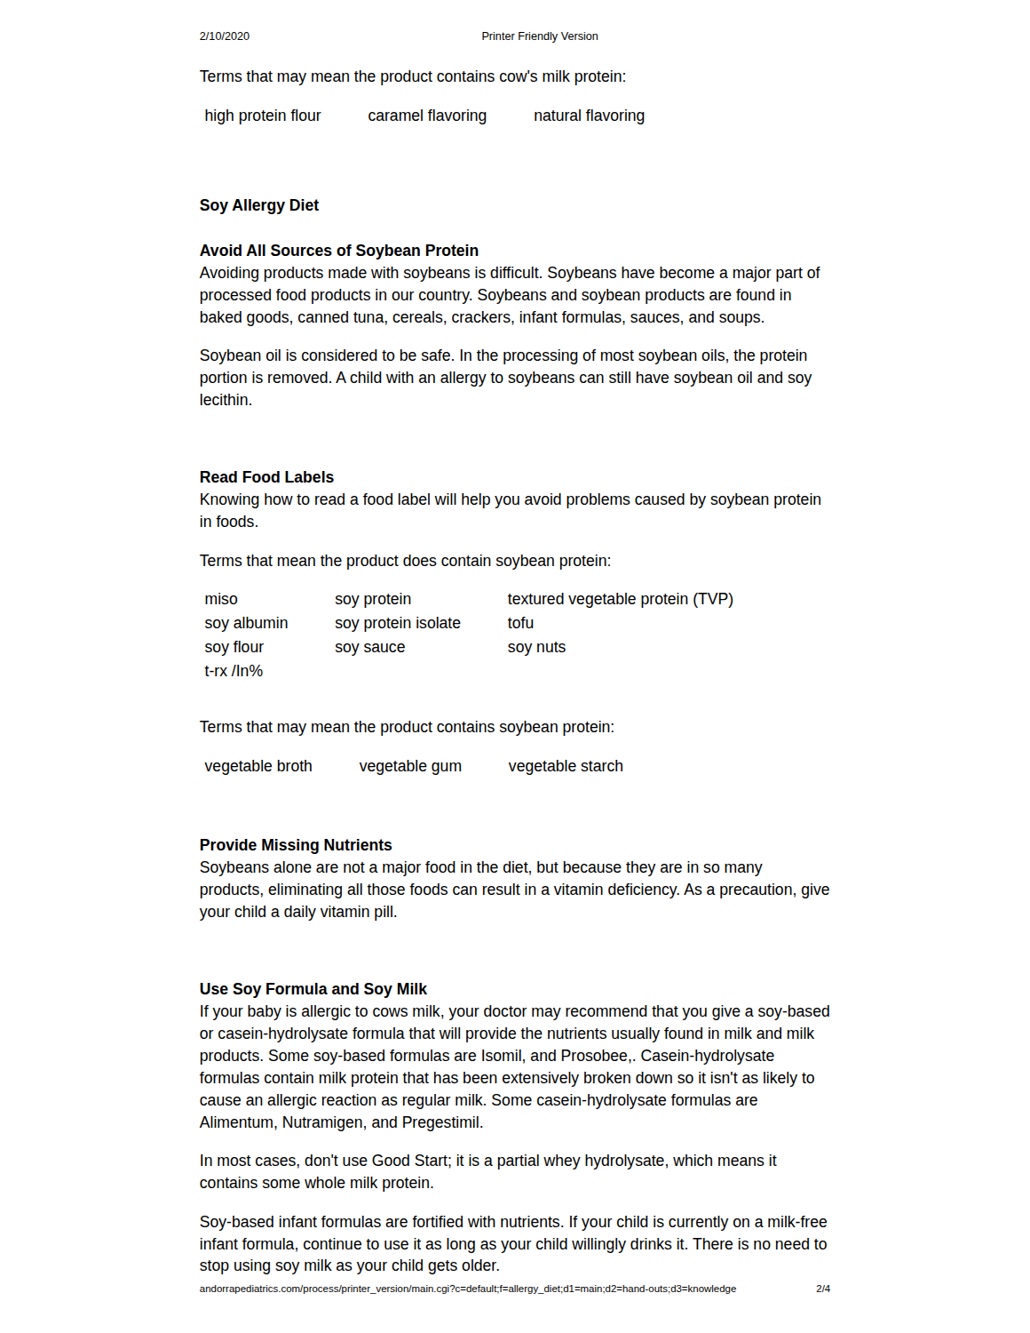2/10/2020
Printer Friendly Version
Terms that may mean the product contains cow's milk protein:
| high protein flour | caramel flavoring | natural flavoring |
Soy Allergy Diet
Avoid All Sources of Soybean Protein
Avoiding products made with soybeans is difficult. Soybeans have become a major part of processed food products in our country. Soybeans and soybean products are found in baked goods, canned tuna, cereals, crackers, infant formulas, sauces, and soups.
Soybean oil is considered to be safe. In the processing of most soybean oils, the protein portion is removed. A child with an allergy to soybeans can still have soybean oil and soy lecithin.
Read Food Labels
Knowing how to read a food label will help you avoid problems caused by soybean protein in foods.
Terms that mean the product does contain soybean protein:
| miso | soy protein | textured vegetable protein (TVP) |
| soy albumin | soy protein isolate | tofu |
| soy flour | soy sauce | soy nuts |
| t-rx /In% | | |
Terms that may mean the product contains soybean protein:
| vegetable broth | vegetable gum | vegetable starch |
Provide Missing Nutrients
Soybeans alone are not a major food in the diet, but because they are in so many products, eliminating all those foods can result in a vitamin deficiency. As a precaution, give your child a daily vitamin pill.
Use Soy Formula and Soy Milk
If your baby is allergic to cows milk, your doctor may recommend that you give a soy-based or casein-hydrolysate formula that will provide the nutrients usually found in milk and milk products. Some soy-based formulas are Isomil, and Prosobee,. Casein-hydrolysate formulas contain milk protein that has been extensively broken down so it isn't as likely to cause an allergic reaction as regular milk. Some casein-hydrolysate formulas are Alimentum, Nutramigen, and Pregestimil.
In most cases, don't use Good Start; it is a partial whey hydrolysate, which means it contains some whole milk protein.
Soy-based infant formulas are fortified with nutrients. If your child is currently on a milk-free infant formula, continue to use it as long as your child willingly drinks it. There is no need to stop using soy milk as your child gets older.
andorrapediatrics.com/process/printer_version/main.cgi?c=default;f=allergy_diet;d1=main;d2=hand-outs;d3=knowledge
2/4